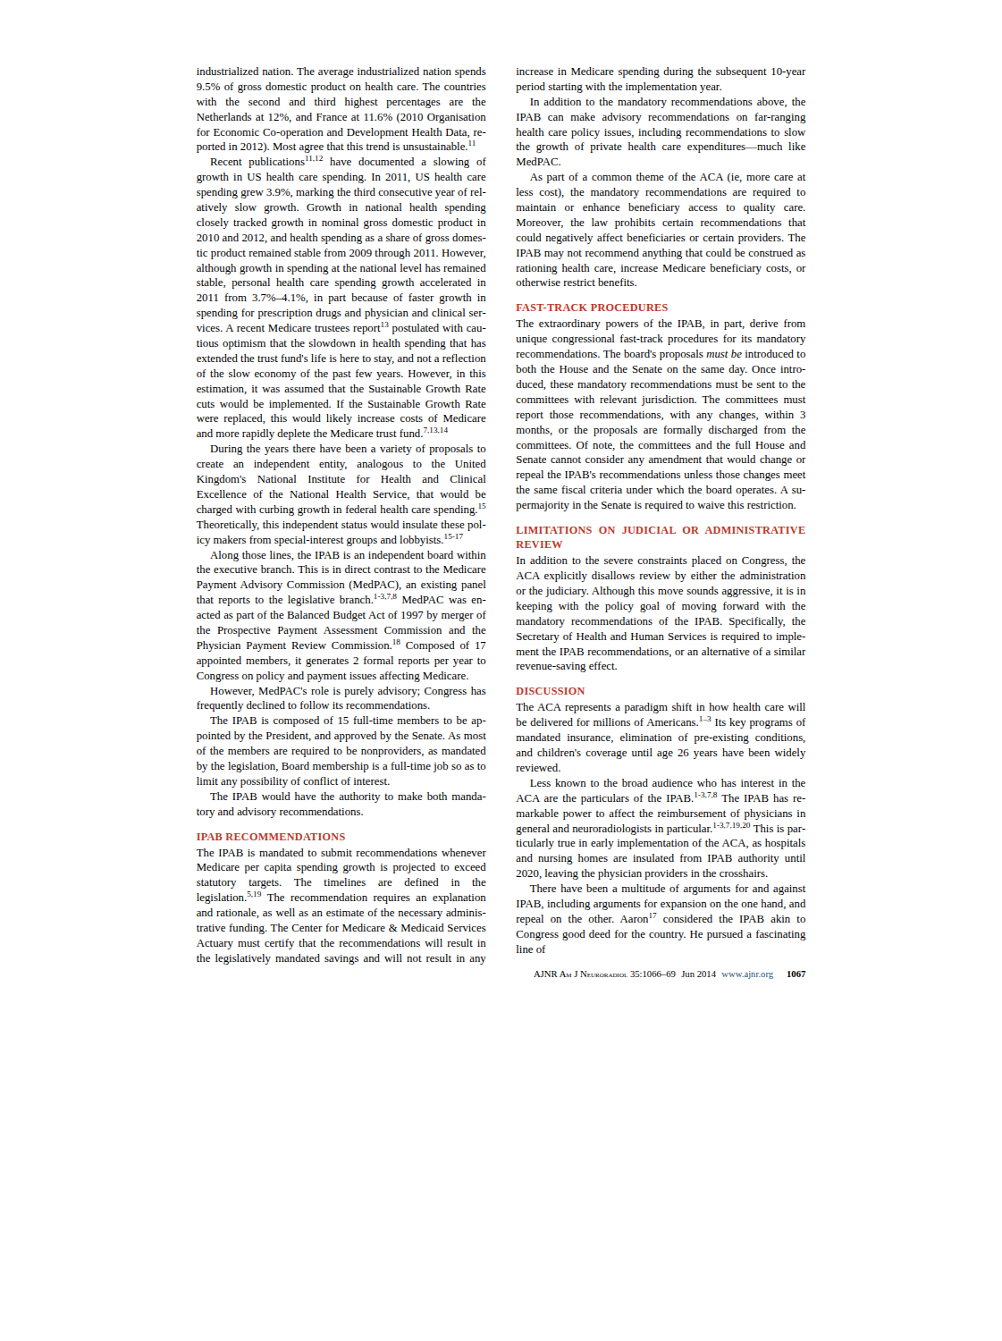industrialized nation. The average industrialized nation spends 9.5% of gross domestic product on health care. The countries with the second and third highest percentages are the Netherlands at 12%, and France at 11.6% (2010 Organisation for Economic Co-operation and Development Health Data, reported in 2012). Most agree that this trend is unsustainable.11
Recent publications11,12 have documented a slowing of growth in US health care spending. In 2011, US health care spending grew 3.9%, marking the third consecutive year of relatively slow growth. Growth in national health spending closely tracked growth in nominal gross domestic product in 2010 and 2012, and health spending as a share of gross domestic product remained stable from 2009 through 2011. However, although growth in spending at the national level has remained stable, personal health care spending growth accelerated in 2011 from 3.7%–4.1%, in part because of faster growth in spending for prescription drugs and physician and clinical services. A recent Medicare trustees report13 postulated with cautious optimism that the slowdown in health spending that has extended the trust fund's life is here to stay, and not a reflection of the slow economy of the past few years. However, in this estimation, it was assumed that the Sustainable Growth Rate cuts would be implemented. If the Sustainable Growth Rate were replaced, this would likely increase costs of Medicare and more rapidly deplete the Medicare trust fund.7,13,14
During the years there have been a variety of proposals to create an independent entity, analogous to the United Kingdom's National Institute for Health and Clinical Excellence of the National Health Service, that would be charged with curbing growth in federal health care spending.15 Theoretically, this independent status would insulate these policy makers from special-interest groups and lobbyists.15-17
Along those lines, the IPAB is an independent board within the executive branch. This is in direct contrast to the Medicare Payment Advisory Commission (MedPAC), an existing panel that reports to the legislative branch.1-3,7,8 MedPAC was enacted as part of the Balanced Budget Act of 1997 by merger of the Prospective Payment Assessment Commission and the Physician Payment Review Commission.18 Composed of 17 appointed members, it generates 2 formal reports per year to Congress on policy and payment issues affecting Medicare.
However, MedPAC's role is purely advisory; Congress has frequently declined to follow its recommendations.
The IPAB is composed of 15 full-time members to be appointed by the President, and approved by the Senate. As most of the members are required to be nonproviders, as mandated by the legislation, Board membership is a full-time job so as to limit any possibility of conflict of interest.
The IPAB would have the authority to make both mandatory and advisory recommendations.
IPAB Recommendations
The IPAB is mandated to submit recommendations whenever Medicare per capita spending growth is projected to exceed statutory targets. The timelines are defined in the legislation.5,19 The recommendation requires an explanation and rationale, as well as an estimate of the necessary administrative funding. The Center for Medicare & Medicaid Services Actuary must certify that the recommendations will result in the legislatively mandated savings and will not result in any increase in Medicare spending during the subsequent 10-year period starting with the implementation year.
In addition to the mandatory recommendations above, the IPAB can make advisory recommendations on far-ranging health care policy issues, including recommendations to slow the growth of private health care expenditures—much like MedPAC.
As part of a common theme of the ACA (ie, more care at less cost), the mandatory recommendations are required to maintain or enhance beneficiary access to quality care. Moreover, the law prohibits certain recommendations that could negatively affect beneficiaries or certain providers. The IPAB may not recommend anything that could be construed as rationing health care, increase Medicare beneficiary costs, or otherwise restrict benefits.
Fast-Track Procedures
The extraordinary powers of the IPAB, in part, derive from unique congressional fast-track procedures for its mandatory recommendations. The board's proposals must be introduced to both the House and the Senate on the same day. Once introduced, these mandatory recommendations must be sent to the committees with relevant jurisdiction. The committees must report those recommendations, with any changes, within 3 months, or the proposals are formally discharged from the committees. Of note, the committees and the full House and Senate cannot consider any amendment that would change or repeal the IPAB's recommendations unless those changes meet the same fiscal criteria under which the board operates. A supermajority in the Senate is required to waive this restriction.
Limitations on Judicial or Administrative Review
In addition to the severe constraints placed on Congress, the ACA explicitly disallows review by either the administration or the judiciary. Although this move sounds aggressive, it is in keeping with the policy goal of moving forward with the mandatory recommendations of the IPAB. Specifically, the Secretary of Health and Human Services is required to implement the IPAB recommendations, or an alternative of a similar revenue-saving effect.
Discussion
The ACA represents a paradigm shift in how health care will be delivered for millions of Americans.1–3 Its key programs of mandated insurance, elimination of pre-existing conditions, and children's coverage until age 26 years have been widely reviewed.
Less known to the broad audience who has interest in the ACA are the particulars of the IPAB.1-3,7,8 The IPAB has remarkable power to affect the reimbursement of physicians in general and neuroradiologists in particular.1-3,7,19,20 This is particularly true in early implementation of the ACA, as hospitals and nursing homes are insulated from IPAB authority until 2020, leaving the physician providers in the crosshairs.
There have been a multitude of arguments for and against IPAB, including arguments for expansion on the one hand, and repeal on the other. Aaron17 considered the IPAB akin to Congress good deed for the country. He pursued a fascinating line of
AJNR Am J Neuroradiol 35:1066–69 Jun 2014 www.ajnr.org 1067